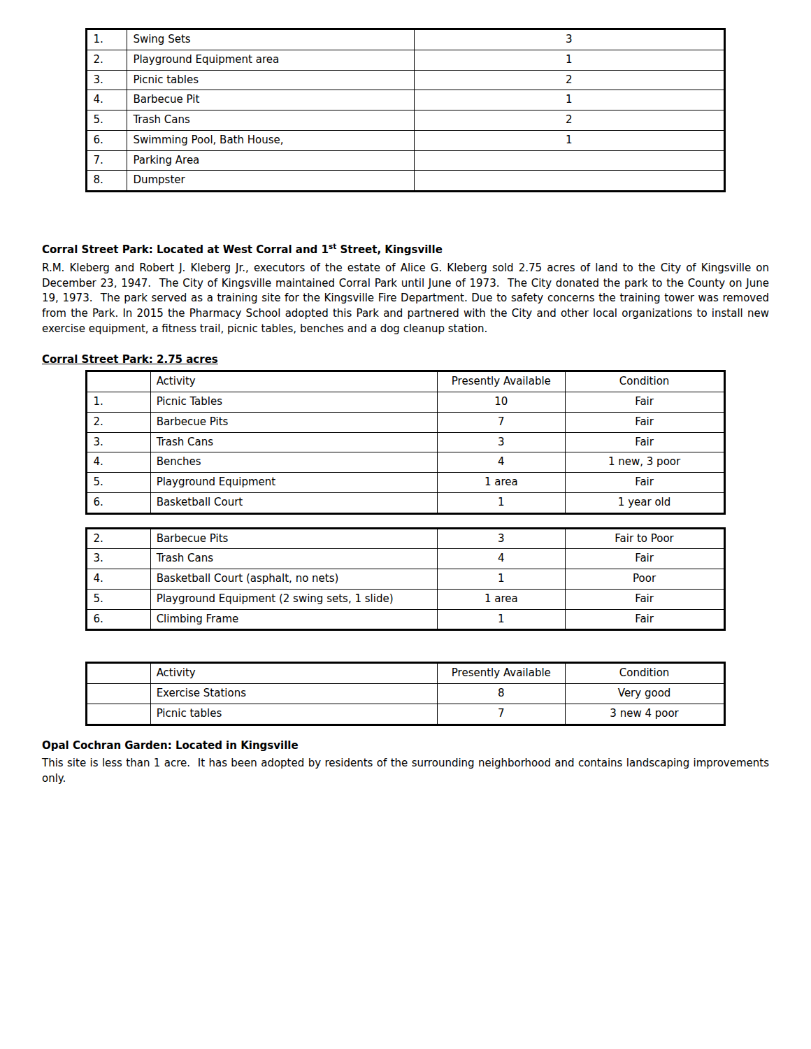| 1. | Swing Sets | 3 |
| 2. | Playground Equipment area | 1 |
| 3. | Picnic tables | 2 |
| 4. | Barbecue Pit | 1 |
| 5. | Trash Cans | 2 |
| 6. | Swimming Pool, Bath House, | 1 |
| 7. | Parking Area | |
| 8. | Dumpster | |
Corral Street Park: Located at West Corral and 1st Street, Kingsville
R.M. Kleberg and Robert J. Kleberg Jr., executors of the estate of Alice G. Kleberg sold 2.75 acres of land to the City of Kingsville on December 23, 1947. The City of Kingsville maintained Corral Park until June of 1973. The City donated the park to the County on June 19, 1973. The park served as a training site for the Kingsville Fire Department. Due to safety concerns the training tower was removed from the Park. In 2015 the Pharmacy School adopted this Park and partnered with the City and other local organizations to install new exercise equipment, a fitness trail, picnic tables, benches and a dog cleanup station.
Corral Street Park: 2.75 acres
| | Activity | Presently Available | Condition |
| 1. | Picnic Tables | 10 | Fair |
| 2. | Barbecue Pits | 7 | Fair |
| 3. | Trash Cans | 3 | Fair |
| 4. | Benches | 4 | 1 new, 3 poor |
| 5. | Playground Equipment | 1 area | Fair |
| 6. | Basketball Court | 1 | 1 year old |
| 2. | Barbecue Pits | 3 | Fair to Poor |
| 3. | Trash Cans | 4 | Fair |
| 4. | Basketball Court (asphalt, no nets) | 1 | Poor |
| 5. | Playground Equipment (2 swing sets, 1 slide) | 1 area | Fair |
| 6. | Climbing Frame | 1 | Fair |
| | Activity | Presently Available | Condition |
| | Exercise Stations | 8 | Very good |
| | Picnic tables | 7 | 3 new 4 poor |
Opal Cochran Garden: Located in Kingsville
This site is less than 1 acre. It has been adopted by residents of the surrounding neighborhood and contains landscaping improvements only.